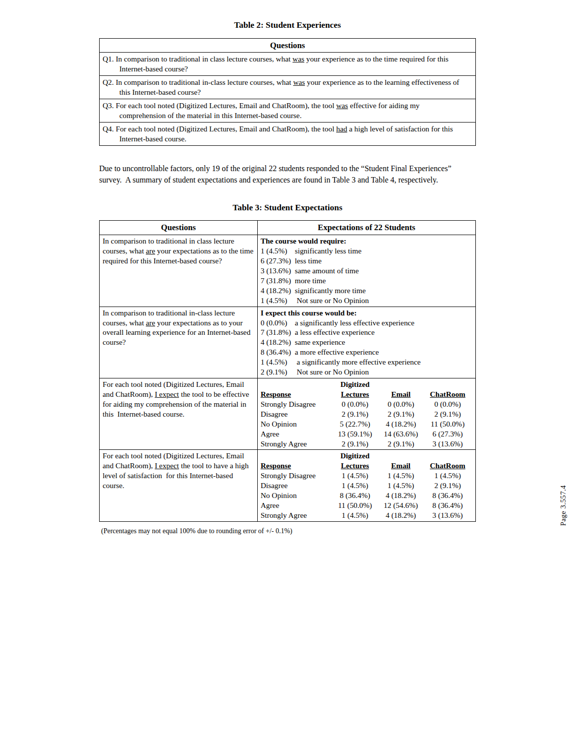Table 2: Student Experiences
| Questions |
| --- |
| Q1. In comparison to traditional in class lecture courses, what was your experience as to the time required for this Internet-based course? |
| Q2. In comparison to traditional in-class lecture courses, what was your experience as to the learning effectiveness of this Internet-based course? |
| Q3. For each tool noted (Digitized Lectures, Email and ChatRoom), the tool was effective for aiding my comprehension of the material in this Internet-based course. |
| Q4. For each tool noted (Digitized Lectures, Email and ChatRoom), the tool had a high level of satisfaction for this Internet-based course. |
Due to uncontrollable factors, only 19 of the original 22 students responded to the “Student Final Experiences” survey. A summary of student expectations and experiences are found in Table 3 and Table 4, respectively.
Table 3: Student Expectations
| Questions | Expectations of 22 Students |
| --- | --- |
| In comparison to traditional in class lecture courses, what are your expectations as to the time required for this Internet-based course? | The course would require: 1 (4.5%) significantly less time 6 (27.3%) less time 3 (13.6%) same amount of time 7 (31.8%) more time 4 (18.2%) significantly more time 1 (4.5%) Not sure or No Opinion |
| In comparison to traditional in-class lecture courses, what are your expectations as to your overall learning experience for an Internet-based course? | I expect this course would be: 0 (0.0%) a significantly less effective experience 7 (31.8%) a less effective experience 4 (18.2%) same experience 8 (36.4%) a more effective experience 1 (4.5%) a significantly more effective experience 2 (9.1%) Not sure or No Opinion |
| For each tool noted (Digitized Lectures, Email and ChatRoom), I expect the tool to be effective for aiding my comprehension of the material in this Internet-based course. | / / Digitized / / / / Response / Lectures / Email / ChatRoom / / Strongly Disagree / 0 (0.0%) / 0 (0.0%) / 0 (0.0%) / / Disagree / 2 (9.1%) / 2 (9.1%) / 2 (9.1%) / / No Opinion / 5 (22.7%) / 4 (18.2%) / 11 (50.0%) / / Agree / 13 (59.1%) / 14 (63.6%) / 6 (27.3%) / / Strongly Agree / 2 (9.1%) / 2 (9.1%) / 3 (13.6%) / |
| For each tool noted (Digitized Lectures, Email and ChatRoom), I expect the tool to have a high level of satisfaction for this Internet-based course. | / / Digitized / / / / Response / Lectures / Email / ChatRoom / / Strongly Disagree / 1 (4.5%) / 1 (4.5%) / 1 (4.5%) / / Disagree / 1 (4.5%) / 1 (4.5%) / 2 (9.1%) / / No Opinion / 8 (36.4%) / 4 (18.2%) / 8 (36.4%) / / Agree / 11 (50.0%) / 12 (54.6%) / 8 (36.4%) / / Strongly Agree / 1 (4.5%) / 4 (18.2%) / 3 (13.6%) / |
(Percentages may not equal 100% due to rounding error of +/- 0.1%)
Page 3.557.4